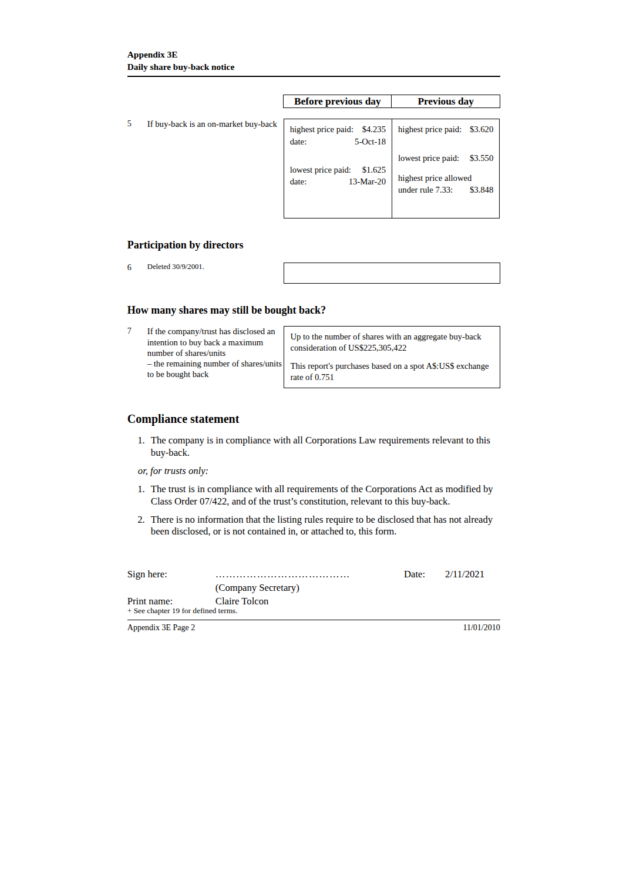Appendix 3E
Daily share buy-back notice
| | Before previous day | Previous day |
| / 5 / If buy-back is an on-market buy-back / | highest price paid: $4.235 date: 5-Oct-18 lowest price paid: $1.625 date: 13-Mar-20 | highest price paid: $3.620 lowest price paid: $3.550 highest price allowed under rule 7.33: $3.848 |
Participation by directors
| / 6 / Deleted 30/9/2001. / | |
How many shares may still be bought back?
| / 7 / If the company/trust has disclosed an intention to buy back a maximum number of shares/units – the remaining number of shares/units to be bought back / | Up to the number of shares with an aggregate buy-back consideration of US$225,305,422 This report's purchases based on a spot A$:US$ exchange rate of 0.751 |
Compliance statement
The company is in compliance with all Corporations Law requirements relevant to this buy-back.
or, for trusts only:
The trust is in compliance with all requirements of the Corporations Act as modified by Class Order 07/422, and of the trust’s constitution, relevant to this buy-back.
There is no information that the listing rules require to be disclosed that has not already been disclosed, or is not contained in, or attached to, this form.
| Sign here: | ………………………………… | Date: | 2/11/2021 |
| | (Company Secretary) | | |
| Print name: | Claire Tolcon | | |
+ See chapter 19 for defined terms.
Appendix 3E Page 2 11/01/2010